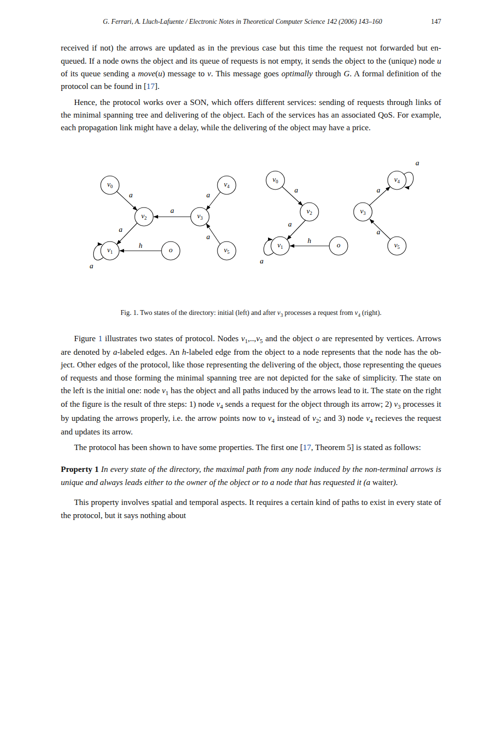G. Ferrari, A. Lluch-Lafuente / Electronic Notes in Theoretical Computer Science 142 (2006) 143–160 147
received if not) the arrows are updated as in the previous case but this time the request not forwarded but enqueued. If a node owns the object and its queue of requests is not empty, it sends the object to the (unique) node u of its queue sending a move(u) message to v. This message goes optimally through G. A formal definition of the protocol can be found in [17].
Hence, the protocol works over a SON, which offers different services: sending of requests through links of the minimal spanning tree and delivering of the object. Each of the services has an associated QoS. For example, each propagation link might have a delay, while the delivering of the object may have a price.
v0 v2 v1 v3 v4 v5 o a a a a a h a v0 v2 v1 o v3 v4 v5 a a h a a a a
Fig. 1. Two states of the directory: initial (left) and after v3 processes a request from v4 (right).
Figure 1 illustrates two states of protocol. Nodes v1,..,v5 and the object o are represented by vertices. Arrows are denoted by a-labeled edges. An h-labeled edge from the object to a node represents that the node has the object. Other edges of the protocol, like those representing the delivering of the object, those representing the queues of requests and those forming the minimal spanning tree are not depicted for the sake of simplicity. The state on the left is the initial one: node v1 has the object and all paths induced by the arrows lead to it. The state on the right of the figure is the result of thre steps: 1) node v4 sends a request for the object through its arrow; 2) v3 processes it by updating the arrows properly, i.e. the arrow points now to v4 instead of v2; and 3) node v4 recieves the request and updates its arrow.
The protocol has been shown to have some properties. The first one [17, Theorem 5] is stated as follows:
Property 1 In every state of the directory, the maximal path from any node induced by the non-terminal arrows is unique and always leads either to the owner of the object or to a node that has requested it (a waiter).
This property involves spatial and temporal aspects. It requires a certain kind of paths to exist in every state of the protocol, but it says nothing about